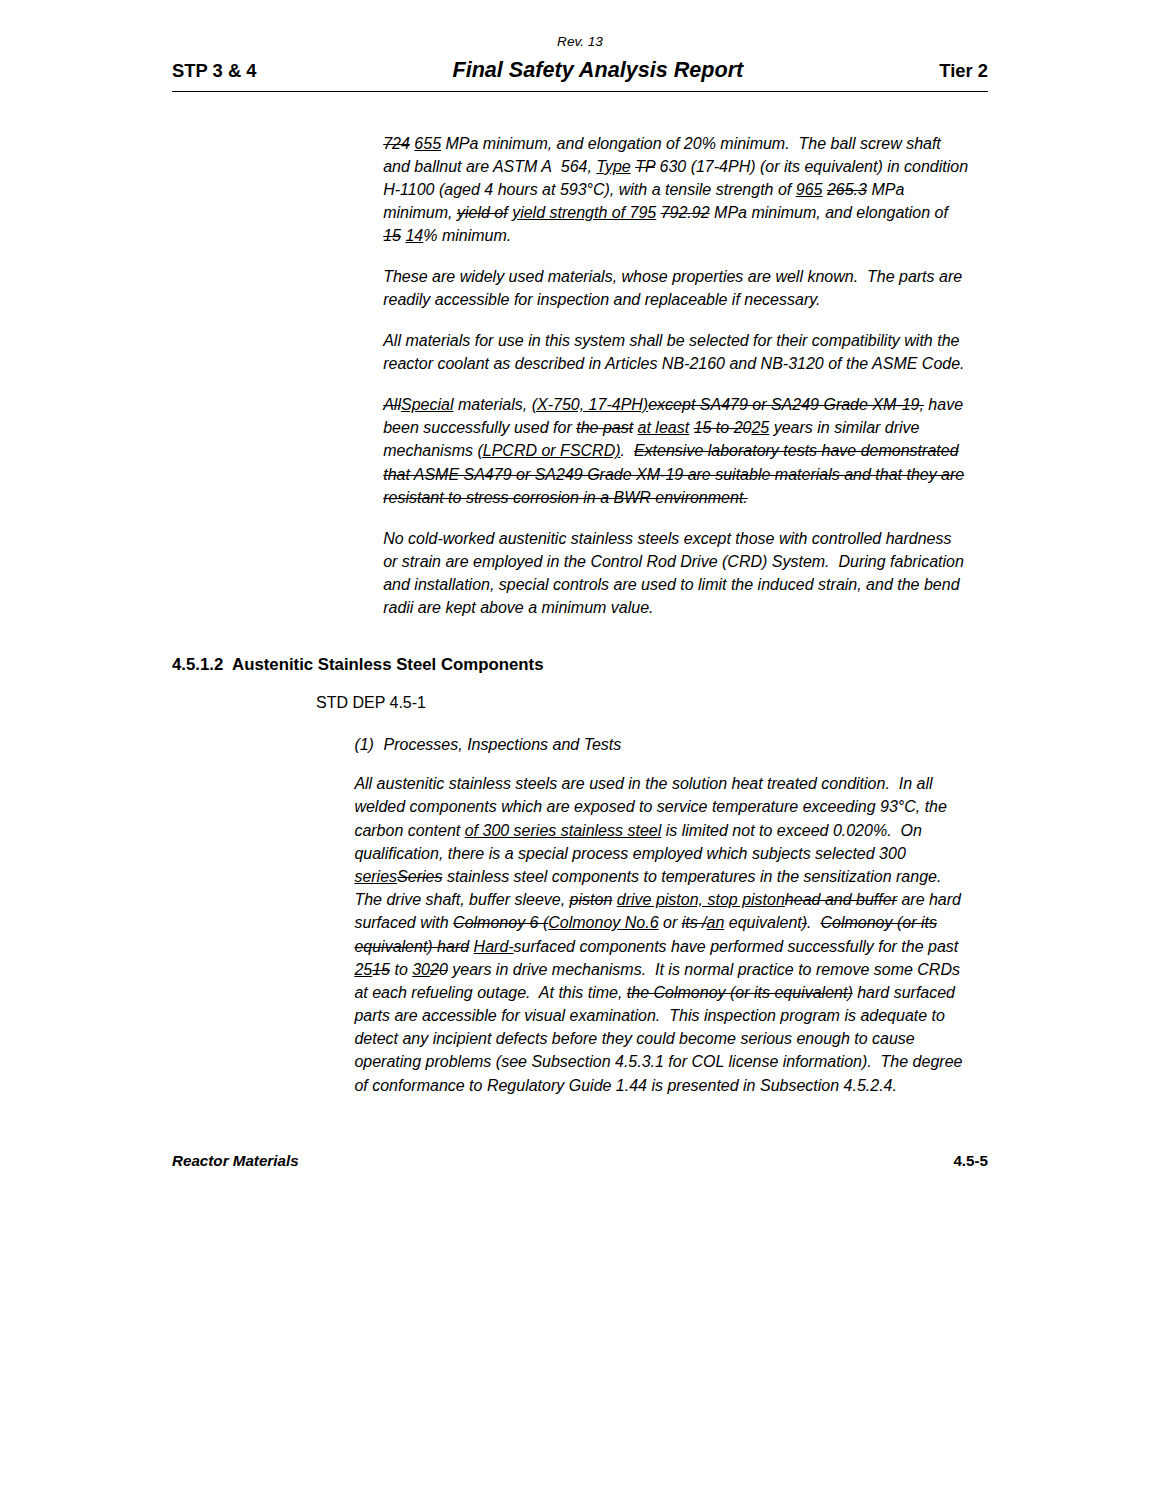Rev. 13
STP 3 & 4
Final Safety Analysis Report
Tier 2
724 655 MPa minimum, and elongation of 20% minimum. The ball screw shaft and ballnut are ASTM A 564, Type TP 630 (17-4PH) (or its equivalent) in condition H-1100 (aged 4 hours at 593°C), with a tensile strength of 965 265.3 MPa minimum, yield of yield strength of 795 792.92 MPa minimum, and elongation of 15 14% minimum.
These are widely used materials, whose properties are well known. The parts are readily accessible for inspection and replaceable if necessary.
All materials for use in this system shall be selected for their compatibility with the reactor coolant as described in Articles NB-2160 and NB-3120 of the ASME Code.
AllSpecial materials, (X-750, 17-4PH) except SA479 or SA249 Grade XM-19, have been successfully used for the past at least 15 to 2025 years in similar drive mechanisms (LPCRD or FSCRD). Extensive laboratory tests have demonstrated that ASME SA479 or SA249 Grade XM-19 are suitable materials and that they are resistant to stress corrosion in a BWR environment.
No cold-worked austenitic stainless steels except those with controlled hardness or strain are employed in the Control Rod Drive (CRD) System. During fabrication and installation, special controls are used to limit the induced strain, and the bend radii are kept above a minimum value.
4.5.1.2 Austenitic Stainless Steel Components
STD DEP 4.5-1
(1) Processes, Inspections and Tests
All austenitic stainless steels are used in the solution heat treated condition. In all welded components which are exposed to service temperature exceeding 93°C, the carbon content of 300 series stainless steel is limited not to exceed 0.020%. On qualification, there is a special process employed which subjects selected 300 series Series stainless steel components to temperatures in the sensitization range. The drive shaft, buffer sleeve, piston drive piston, stop piston head and buffer are hard surfaced with Colmonoy 6 (Colmonoy No.6 or its /an equivalent). Colmonoy (or its equivalent) hard Hard-surfaced components have performed successfully for the past 2515 to 3020 years in drive mechanisms. It is normal practice to remove some CRDs at each refueling outage. At this time, the Colmonoy (or its equivalent) hard surfaced parts are accessible for visual examination. This inspection program is adequate to detect any incipient defects before they could become serious enough to cause operating problems (see Subsection 4.5.3.1 for COL license information). The degree of conformance to Regulatory Guide 1.44 is presented in Subsection 4.5.2.4.
Reactor Materials
4.5-5